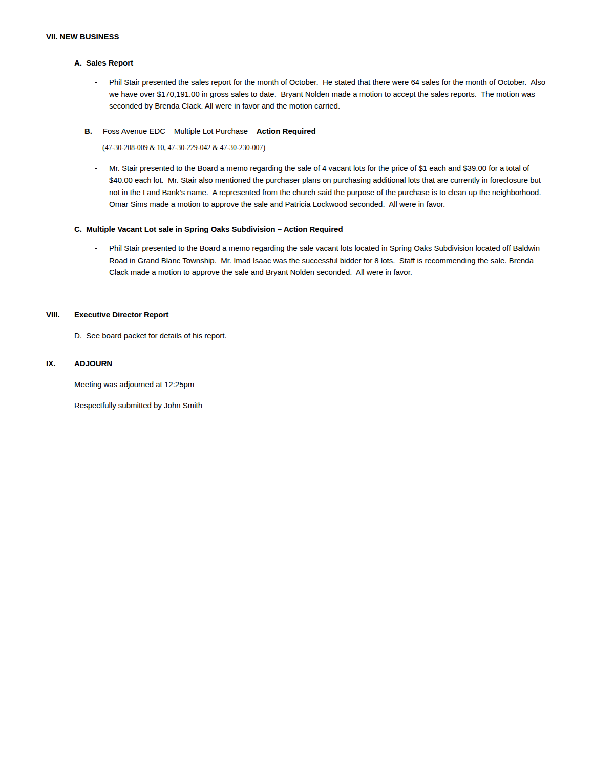VII. NEW BUSINESS
A. Sales Report
Phil Stair presented the sales report for the month of October. He stated that there were 64 sales for the month of October. Also we have over $170,191.00 in gross sales to date. Bryant Nolden made a motion to accept the sales reports. The motion was seconded by Brenda Clack. All were in favor and the motion carried.
B. Foss Avenue EDC – Multiple Lot Purchase – Action Required
(47-30-208-009 & 10, 47-30-229-042 & 47-30-230-007)
Mr. Stair presented to the Board a memo regarding the sale of 4 vacant lots for the price of $1 each and $39.00 for a total of $40.00 each lot. Mr. Stair also mentioned the purchaser plans on purchasing additional lots that are currently in foreclosure but not in the Land Bank’s name. A represented from the church said the purpose of the purchase is to clean up the neighborhood. Omar Sims made a motion to approve the sale and Patricia Lockwood seconded. All were in favor.
C. Multiple Vacant Lot sale in Spring Oaks Subdivision – Action Required
Phil Stair presented to the Board a memo regarding the sale vacant lots located in Spring Oaks Subdivision located off Baldwin Road in Grand Blanc Township. Mr. Imad Isaac was the successful bidder for 8 lots. Staff is recommending the sale. Brenda Clack made a motion to approve the sale and Bryant Nolden seconded. All were in favor.
VIII. Executive Director Report
D. See board packet for details of his report.
IX. ADJOURN
Meeting was adjourned at 12:25pm
Respectfully submitted by John Smith